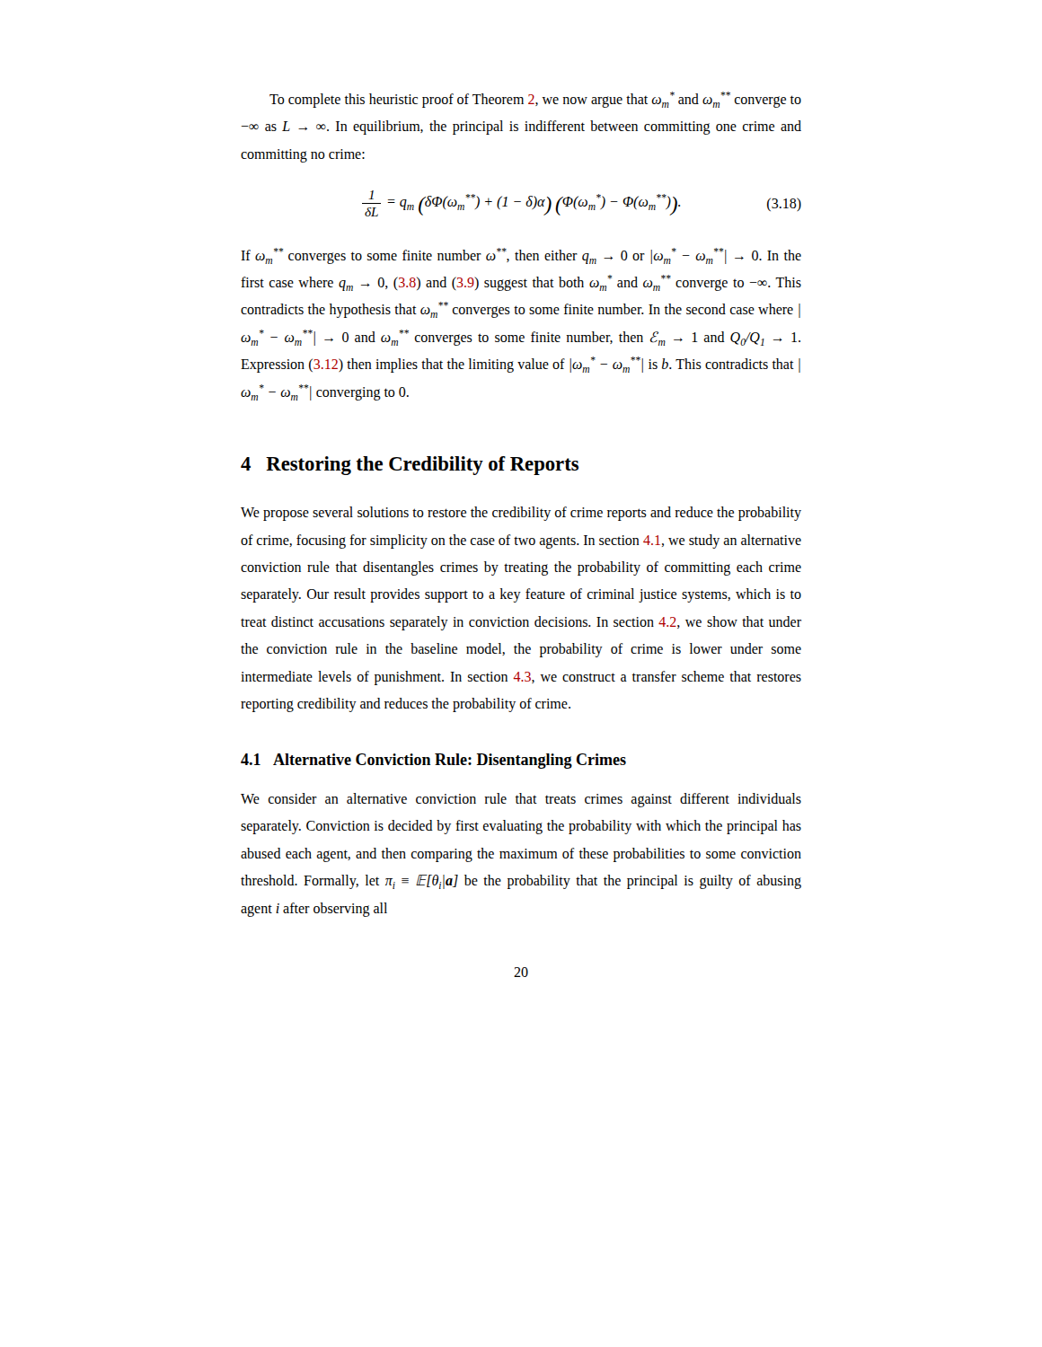To complete this heuristic proof of Theorem 2, we now argue that ωm* and ωm** converge to −∞ as L → ∞. In equilibrium, the principal is indifferent between committing one crime and committing no crime:
1 δL = qm (δΦ(ωm**) + (1 − δ)α) (Φ(ωm*) − Φ(ωm**)). (3.18)
If ωm** converges to some finite number ω**, then either qm → 0 or |ωm* − ωm**| → 0. In the first case where qm → 0, (3.8) and (3.9) suggest that both ωm* and ωm** converge to −∞. This contradicts the hypothesis that ωm** converges to some finite number. In the second case where |ωm* − ωm**| → 0 and ωm** converges to some finite number, then ℰm → 1 and Q0/Q1 → 1. Expression (3.12) then implies that the limiting value of |ωm* − ωm**| is b. This contradicts that |ωm* − ωm**| converging to 0.
4 Restoring the Credibility of Reports
We propose several solutions to restore the credibility of crime reports and reduce the probability of crime, focusing for simplicity on the case of two agents. In section 4.1, we study an alternative conviction rule that disentangles crimes by treating the probability of committing each crime separately. Our result provides support to a key feature of criminal justice systems, which is to treat distinct accusations separately in conviction decisions. In section 4.2, we show that under the conviction rule in the baseline model, the probability of crime is lower under some intermediate levels of punishment. In section 4.3, we construct a transfer scheme that restores reporting credibility and reduces the probability of crime.
4.1 Alternative Conviction Rule: Disentangling Crimes
We consider an alternative conviction rule that treats crimes against different individuals separately. Conviction is decided by first evaluating the probability with which the principal has abused each agent, and then comparing the maximum of these probabilities to some conviction threshold. Formally, let πi ≡ 𝔼[θi|a] be the probability that the principal is guilty of abusing agent i after observing all
20